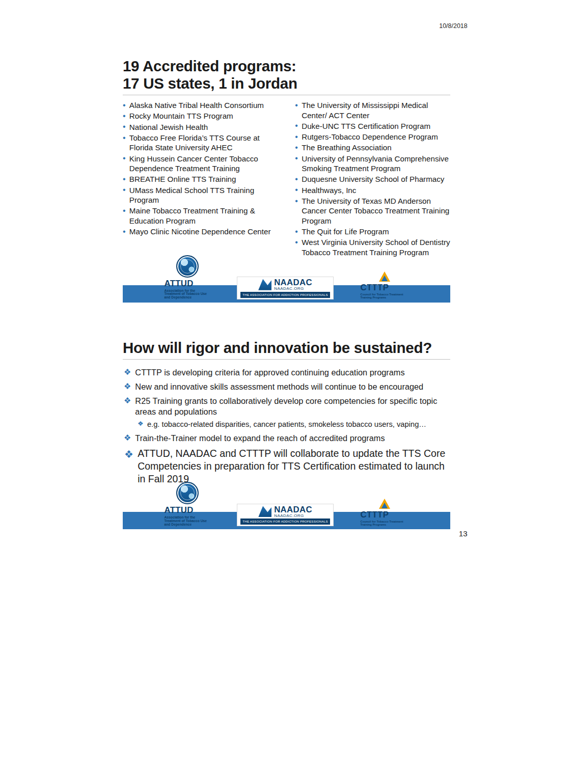10/8/2018
19 Accredited programs:17 US states, 1 in Jordan
Alaska Native Tribal Health Consortium
Rocky Mountain TTS Program
National Jewish Health
Tobacco Free Florida’s TTS Course at Florida State University AHEC
King Hussein Cancer Center Tobacco Dependence Treatment Training
BREATHE Online TTS Training
UMass Medical School TTS Training Program
Maine Tobacco Treatment Training & Education Program
Mayo Clinic Nicotine Dependence Center
The University of Mississippi Medical Center/ ACT Center
Duke-UNC TTS Certification Program
Rutgers-Tobacco Dependence Program
The Breathing Association
University of Pennsylvania Comprehensive Smoking Treatment Program
Duquesne University School of Pharmacy
Healthways, Inc
The University of Texas MD Anderson Cancer Center Tobacco Treatment Training Program
The Quit for Life Program
West Virginia University School of Dentistry Tobacco Treatment Training Program
ATTUD Association for the Treatment of Tobacco Use and Dependence
NAADAC NAADAC.ORG
THE ASSOCIATION FOR ADDICTION PROFESSIONALS
CTTTP Council for Tobacco Treatment Training Programs
How will rigor and innovation be sustained?
CTTTP is developing criteria for approved continuing education programs
New and innovative skills assessment methods will continue to be encouraged
R25 Training grants to collaboratively develop core competencies for specific topic areas and populations
e.g. tobacco-related disparities, cancer patients, smokeless tobacco users, vaping…
Train-the-Trainer model to expand the reach of accredited programs
ATTUD, NAADAC and CTTTP will collaborate to update the TTS Core Competencies in preparation for TTS Certification estimated to launch in Fall 2019
ATTUD Association for the Treatment of Tobacco Use and Dependence
NAADAC NAADAC.ORG
THE ASSOCIATION FOR ADDICTION PROFESSIONALS
CTTTP Council for Tobacco Treatment Training Programs
13